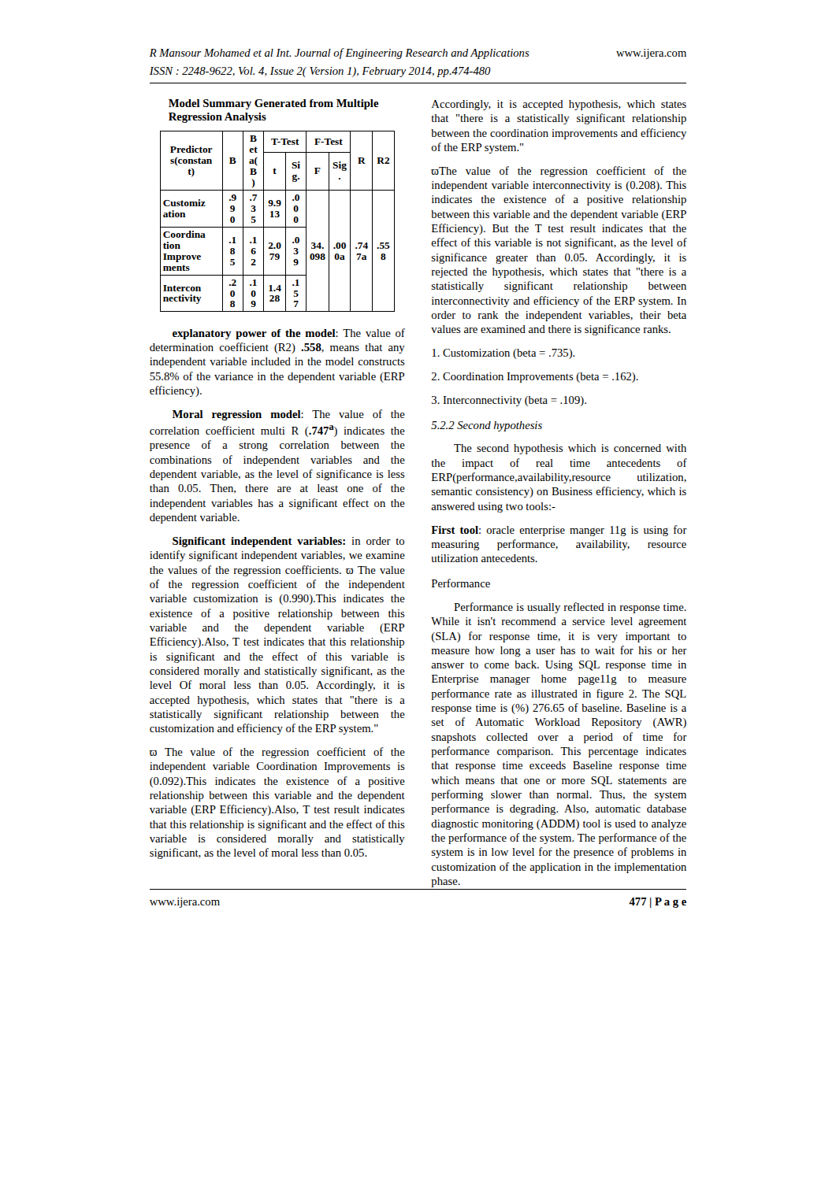www.ijera.com R Mansour Mohamed et al Int. Journal of Engineering Research and Applications
ISSN : 2248-9622, Vol. 4, Issue 2( Version 1), February 2014, pp.474-480
Model Summary Generated from Multiple
Regression Analysis
| Predictor s(constan t) | B | B et a( B ) | T-Test | F-Test | R | R2 |
| --- | --- | --- | --- | --- | --- | --- |
| t | Si g. | F | Sig . |
| Customiz ation | .9 9 0 | .7 3 5 | 9.9 13 | .0 0 0 | 34. 098 | .00 0a | .74 7a | .55 8 |
| Coordina tion Improve ments | .1 8 5 | .1 6 2 | 2.0 79 | .0 3 9 |
| Intercon nectivity | .2 0 8 | .1 0 9 | 1.4 28 | .1 5 7 |
explanatory power of the model: The value of determination coefficient (R2) .558, means that any independent variable included in the model constructs 55.8% of the variance in the dependent variable (ERP efficiency).
Moral regression model: The value of the correlation coefficient multi R (.747a) indicates the presence of a strong correlation between the combinations of independent variables and the dependent variable, as the level of significance is less than 0.05. Then, there are at least one of the independent variables has a significant effect on the dependent variable.
Significant independent variables: in order to identify significant independent variables, we examine the values of the regression coefficients. ϖ The value of the regression coefficient of the independent variable customization is (0.990).This indicates the existence of a positive relationship between this variable and the dependent variable (ERP Efficiency).Also, T test indicates that this relationship is significant and the effect of this variable is considered morally and statistically significant, as the level Of moral less than 0.05. Accordingly, it is accepted hypothesis, which states that "there is a statistically significant relationship between the customization and efficiency of the ERP system."
ϖ The value of the regression coefficient of the independent variable Coordination Improvements is (0.092).This indicates the existence of a positive relationship between this variable and the dependent variable (ERP Efficiency).Also, T test result indicates that this relationship is significant and the effect of this variable is considered morally and statistically significant, as the level of moral less than 0.05.
Accordingly, it is accepted hypothesis, which states that "there is a statistically significant relationship between the coordination improvements and efficiency of the ERP system."
ϖ The value of the regression coefficient of the independent variable interconnectivity is (0.208). This indicates the existence of a positive relationship between this variable and the dependent variable (ERP Efficiency). But the T test result indicates that the effect of this variable is not significant, as the level of significance greater than 0.05. Accordingly, it is rejected the hypothesis, which states that "there is a statistically significant relationship between interconnectivity and efficiency of the ERP system. In order to rank the independent variables, their beta values are examined and there is significance ranks.
1. Customization (beta = .735).
2. Coordination Improvements (beta = .162).
3. Interconnectivity (beta = .109).
5.2.2 Second hypothesis
The second hypothesis which is concerned with the impact of real time antecedents of ERP(performance,availability,resource utilization, semantic consistency) on Business efficiency, which is answered using two tools:-
First tool: oracle enterprise manger 11g is using for measuring performance, availability, resource utilization antecedents.
Performance
Performance is usually reflected in response time. While it isn't recommend a service level agreement (SLA) for response time, it is very important to measure how long a user has to wait for his or her answer to come back. Using SQL response time in Enterprise manager home page11g to measure performance rate as illustrated in figure 2. The SQL response time is (%) 276.65 of baseline. Baseline is a set of Automatic Workload Repository (AWR) snapshots collected over a period of time for performance comparison. This percentage indicates that response time exceeds Baseline response time which means that one or more SQL statements are performing slower than normal. Thus, the system performance is degrading. Also, automatic database diagnostic monitoring (ADDM) tool is used to analyze the performance of the system. The performance of the system is in low level for the presence of problems in customization of the application in the implementation phase.
www.ijera.com 477 | P a g e